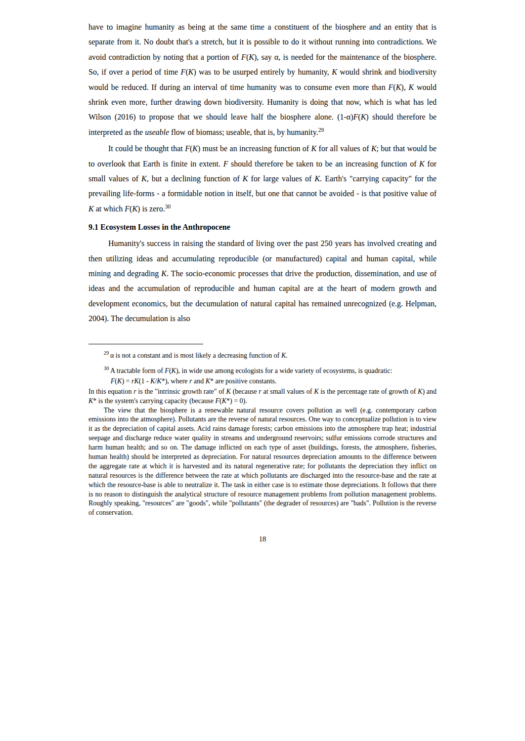have to imagine humanity as being at the same time a constituent of the biosphere and an entity that is separate from it. No doubt that's a stretch, but it is possible to do it without running into contradictions. We avoid contradiction by noting that a portion of F(K), say α, is needed for the maintenance of the biosphere. So, if over a period of time F(K) was to be usurped entirely by humanity, K would shrink and biodiversity would be reduced. If during an interval of time humanity was to consume even more than F(K), K would shrink even more, further drawing down biodiversity. Humanity is doing that now, which is what has led Wilson (2016) to propose that we should leave half the biosphere alone. (1-α)F(K) should therefore be interpreted as the useable flow of biomass; useable, that is, by humanity.29
It could be thought that F(K) must be an increasing function of K for all values of K; but that would be to overlook that Earth is finite in extent. F should therefore be taken to be an increasing function of K for small values of K, but a declining function of K for large values of K. Earth's "carrying capacity" for the prevailing life-forms - a formidable notion in itself, but one that cannot be avoided - is that positive value of K at which F(K) is zero.30
9.1 Ecosystem Losses in the Anthropocene
Humanity's success in raising the standard of living over the past 250 years has involved creating and then utilizing ideas and accumulating reproducible (or manufactured) capital and human capital, while mining and degrading K. The socio-economic processes that drive the production, dissemination, and use of ideas and the accumulation of reproducible and human capital are at the heart of modern growth and development economics, but the decumulation of natural capital has remained unrecognized (e.g. Helpman, 2004). The decumulation is also
29α is not a constant and is most likely a decreasing function of K.
30 A tractable form of F(K), in wide use among ecologists for a wide variety of ecosystems, is quadratic:
F(K) = rK(1 - K/K*), where r and K* are positive constants.
In this equation r is the "intrinsic growth rate" of K (because r at small values of K is the percentage rate of growth of K) and K* is the system's carrying capacity (because F(K*) = 0).
The view that the biosphere is a renewable natural resource covers pollution as well (e.g. contemporary carbon emissions into the atmosphere). Pollutants are the reverse of natural resources. One way to conceptualize pollution is to view it as the depreciation of capital assets. Acid rains damage forests; carbon emissions into the atmosphere trap heat; industrial seepage and discharge reduce water quality in streams and underground reservoirs; sulfur emissions corrode structures and harm human health; and so on. The damage inflicted on each type of asset (buildings, forests, the atmosphere, fisheries, human health) should be interpreted as depreciation. For natural resources depreciation amounts to the difference between the aggregate rate at which it is harvested and its natural regenerative rate; for pollutants the depreciation they inflict on natural resources is the difference between the rate at which pollutants are discharged into the resource-base and the rate at which the resource-base is able to neutralize it. The task in either case is to estimate those depreciations. It follows that there is no reason to distinguish the analytical structure of resource management problems from pollution management problems. Roughly speaking, "resources" are "goods", while "pollutants" (the degrader of resources) are "bads". Pollution is the reverse of conservation.
18